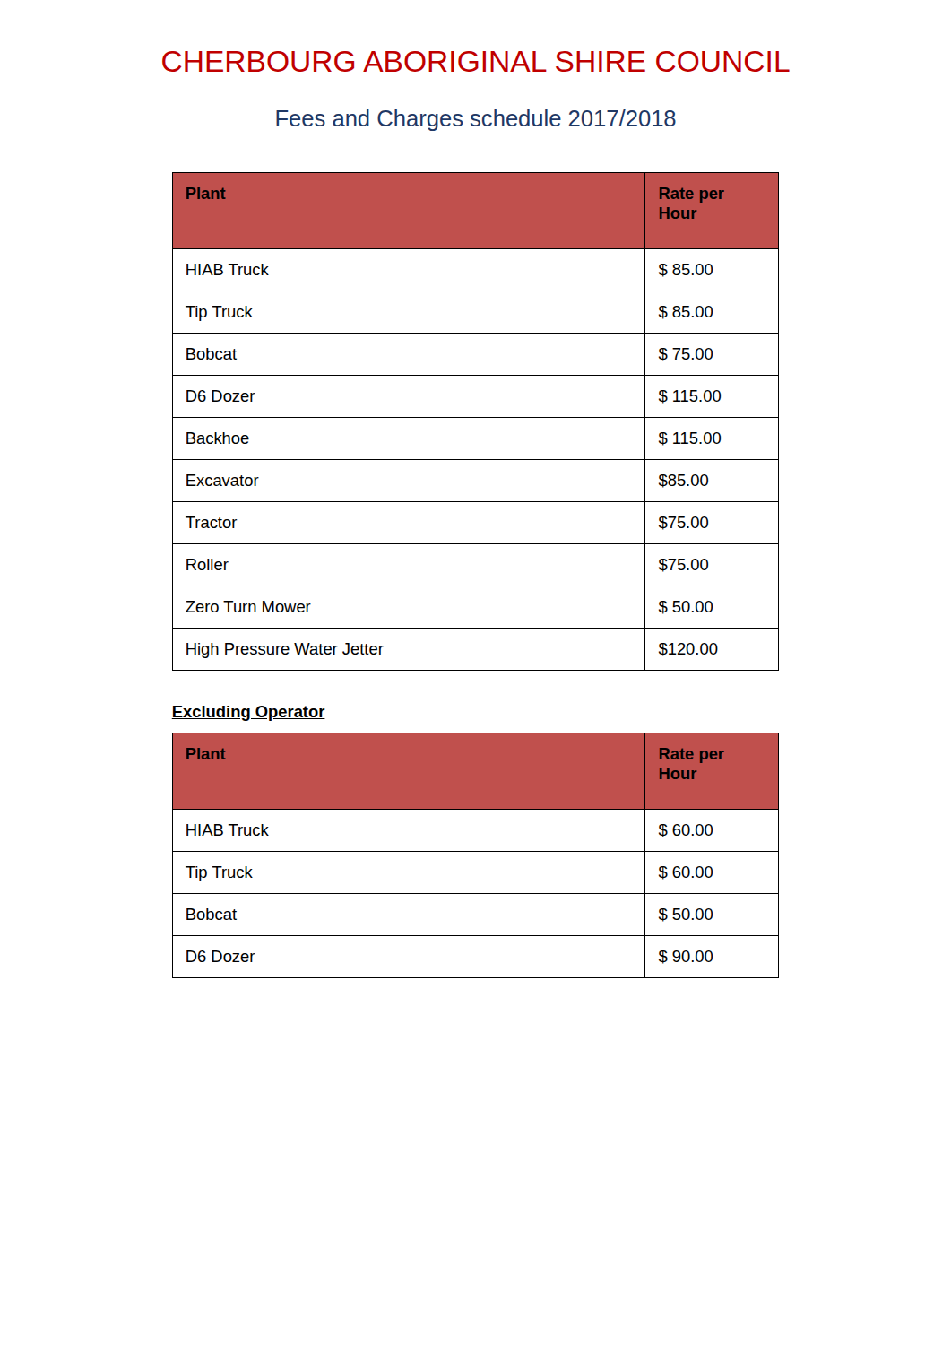CHERBOURG ABORIGINAL SHIRE COUNCIL
Fees and Charges schedule 2017/2018
| Plant | Rate per Hour |
| --- | --- |
| HIAB Truck | $ 85.00 |
| Tip Truck | $ 85.00 |
| Bobcat | $ 75.00 |
| D6 Dozer | $ 115.00 |
| Backhoe | $ 115.00 |
| Excavator | $85.00 |
| Tractor | $75.00 |
| Roller | $75.00 |
| Zero Turn Mower | $ 50.00 |
| High Pressure Water Jetter | $120.00 |
Excluding Operator
| Plant | Rate per Hour |
| --- | --- |
| HIAB Truck | $ 60.00 |
| Tip Truck | $ 60.00 |
| Bobcat | $ 50.00 |
| D6 Dozer | $ 90.00 |